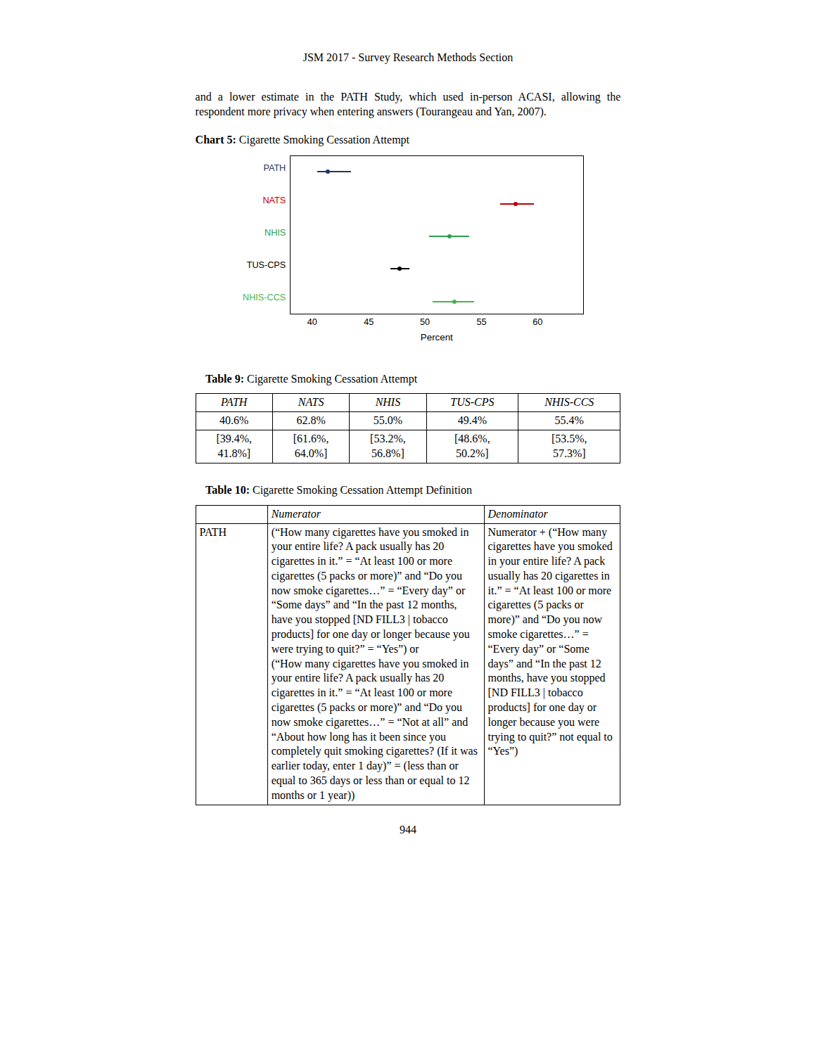JSM 2017 - Survey Research Methods Section
and a lower estimate in the PATH Study, which used in-person ACASI, allowing the respondent more privacy when entering answers (Tourangeau and Yan, 2007).
Chart 5: Cigarette Smoking Cessation Attempt
PATH
NATS
NHIS
TUS-CPS
NHIS-CCS
40 45 50 55 60
Percent
Table 9: Cigarette Smoking Cessation Attempt
| PATH | NATS | NHIS | TUS-CPS | NHIS-CCS |
| --- | --- | --- | --- | --- |
| 40.6% | 62.8% | 55.0% | 49.4% | 55.4% |
| [39.4%, 41.8%] | [61.6%, 64.0%] | [53.2%, 56.8%] | [48.6%, 50.2%] | [53.5%, 57.3%] |
Table 10: Cigarette Smoking Cessation Attempt Definition
| | Numerator | Denominator |
| PATH | (“How many cigarettes have you smoked in your entire life? A pack usually has 20 cigarettes in it.” = “At least 100 or more cigarettes (5 packs or more)” and “Do you now smoke cigarettes…” = “Every day” or “Some days” and “In the past 12 months, have you stopped [ND FILL3 / tobacco products] for one day or longer because you were trying to quit?” = “Yes”) or (“How many cigarettes have you smoked in your entire life? A pack usually has 20 cigarettes in it.” = “At least 100 or more cigarettes (5 packs or more)” and “Do you now smoke cigarettes…” = “Not at all” and “About how long has it been since you completely quit smoking cigarettes? (If it was earlier today, enter 1 day)” = (less than or equal to 365 days or less than or equal to 12 months or 1 year)) | Numerator + (“How many cigarettes have you smoked in your entire life? A pack usually has 20 cigarettes in it.” = “At least 100 or more cigarettes (5 packs or more)” and “Do you now smoke cigarettes…” = “Every day” or “Some days” and “In the past 12 months, have you stopped [ND FILL3 / tobacco products] for one day or longer because you were trying to quit?” not equal to “Yes”) |
944